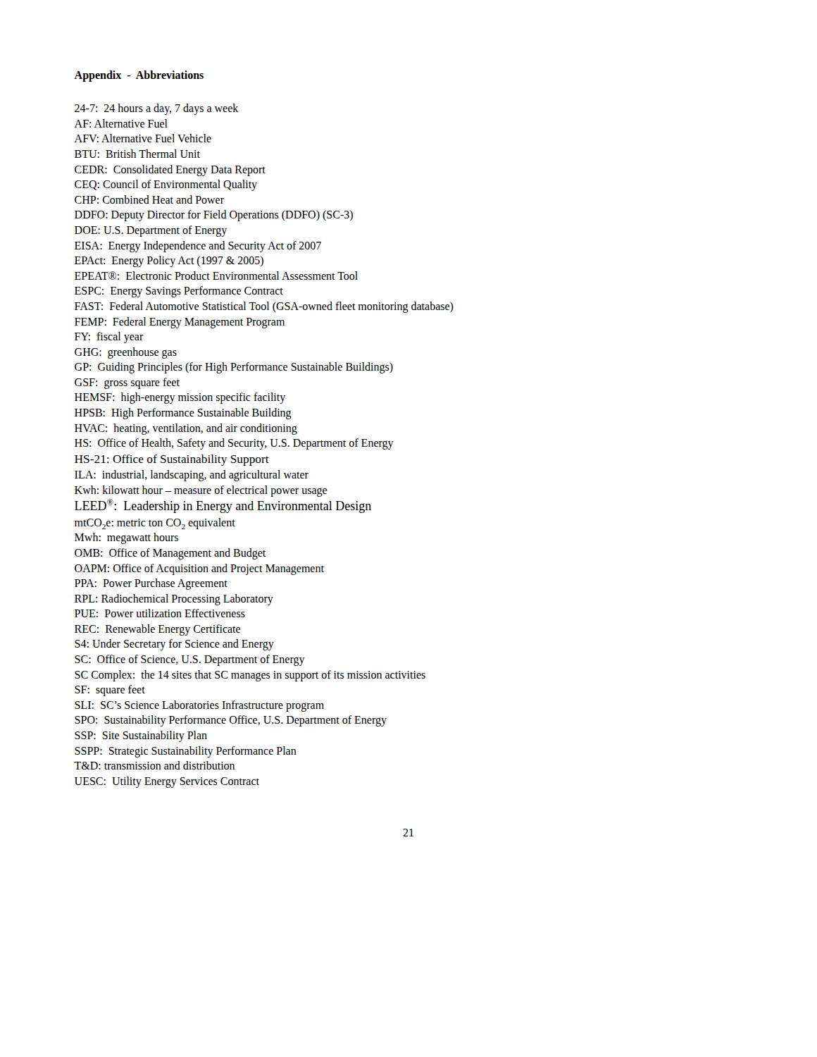Appendix - Abbreviations
24-7: 24 hours a day, 7 days a week
AF: Alternative Fuel
AFV: Alternative Fuel Vehicle
BTU: British Thermal Unit
CEDR: Consolidated Energy Data Report
CEQ: Council of Environmental Quality
CHP: Combined Heat and Power
DDFO: Deputy Director for Field Operations (DDFO) (SC-3)
DOE: U.S. Department of Energy
EISA: Energy Independence and Security Act of 2007
EPAct: Energy Policy Act (1997 & 2005)
EPEAT®: Electronic Product Environmental Assessment Tool
ESPC: Energy Savings Performance Contract
FAST: Federal Automotive Statistical Tool (GSA-owned fleet monitoring database)
FEMP: Federal Energy Management Program
FY: fiscal year
GHG: greenhouse gas
GP: Guiding Principles (for High Performance Sustainable Buildings)
GSF: gross square feet
HEMSF: high-energy mission specific facility
HPSB: High Performance Sustainable Building
HVAC: heating, ventilation, and air conditioning
HS: Office of Health, Safety and Security, U.S. Department of Energy
HS-21: Office of Sustainability Support
ILA: industrial, landscaping, and agricultural water
Kwh: kilowatt hour – measure of electrical power usage
LEED®: Leadership in Energy and Environmental Design
mtCO2e: metric ton CO2 equivalent
Mwh: megawatt hours
OMB: Office of Management and Budget
OAPM: Office of Acquisition and Project Management
PPA: Power Purchase Agreement
RPL: Radiochemical Processing Laboratory
PUE: Power utilization Effectiveness
REC: Renewable Energy Certificate
S4: Under Secretary for Science and Energy
SC: Office of Science, U.S. Department of Energy
SC Complex: the 14 sites that SC manages in support of its mission activities
SF: square feet
SLI: SC’s Science Laboratories Infrastructure program
SPO: Sustainability Performance Office, U.S. Department of Energy
SSP: Site Sustainability Plan
SSPP: Strategic Sustainability Performance Plan
T&D: transmission and distribution
UESC: Utility Energy Services Contract
21